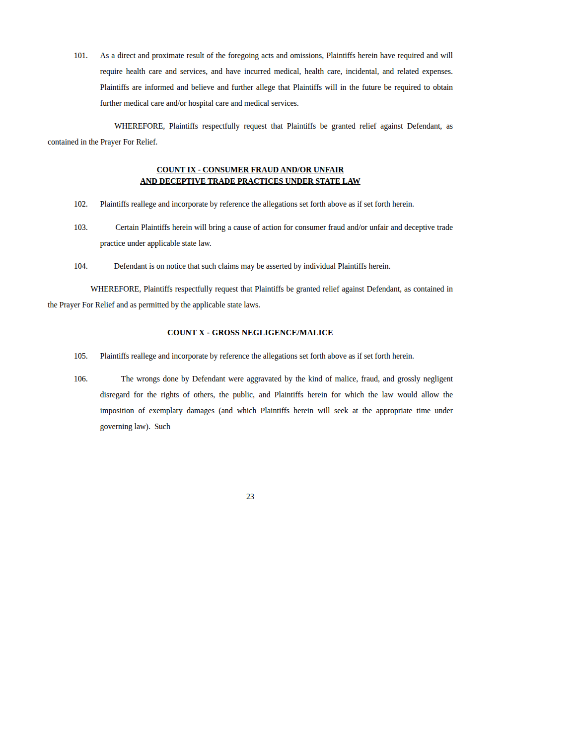101. As a direct and proximate result of the foregoing acts and omissions, Plaintiffs herein have required and will require health care and services, and have incurred medical, health care, incidental, and related expenses. Plaintiffs are informed and believe and further allege that Plaintiffs will in the future be required to obtain further medical care and/or hospital care and medical services.
WHEREFORE, Plaintiffs respectfully request that Plaintiffs be granted relief against Defendant, as contained in the Prayer For Relief.
COUNT IX - CONSUMER FRAUD AND/OR UNFAIR
AND DECEPTIVE TRADE PRACTICES UNDER STATE LAW
102. Plaintiffs reallege and incorporate by reference the allegations set forth above as if set forth herein.
103. Certain Plaintiffs herein will bring a cause of action for consumer fraud and/or unfair and deceptive trade practice under applicable state law.
104. Defendant is on notice that such claims may be asserted by individual Plaintiffs herein.
WHEREFORE, Plaintiffs respectfully request that Plaintiffs be granted relief against Defendant, as contained in the Prayer For Relief and as permitted by the applicable state laws.
COUNT X - GROSS NEGLIGENCE/MALICE
105. Plaintiffs reallege and incorporate by reference the allegations set forth above as if set forth herein.
106. The wrongs done by Defendant were aggravated by the kind of malice, fraud, and grossly negligent disregard for the rights of others, the public, and Plaintiffs herein for which the law would allow the imposition of exemplary damages (and which Plaintiffs herein will seek at the appropriate time under governing law). Such
23